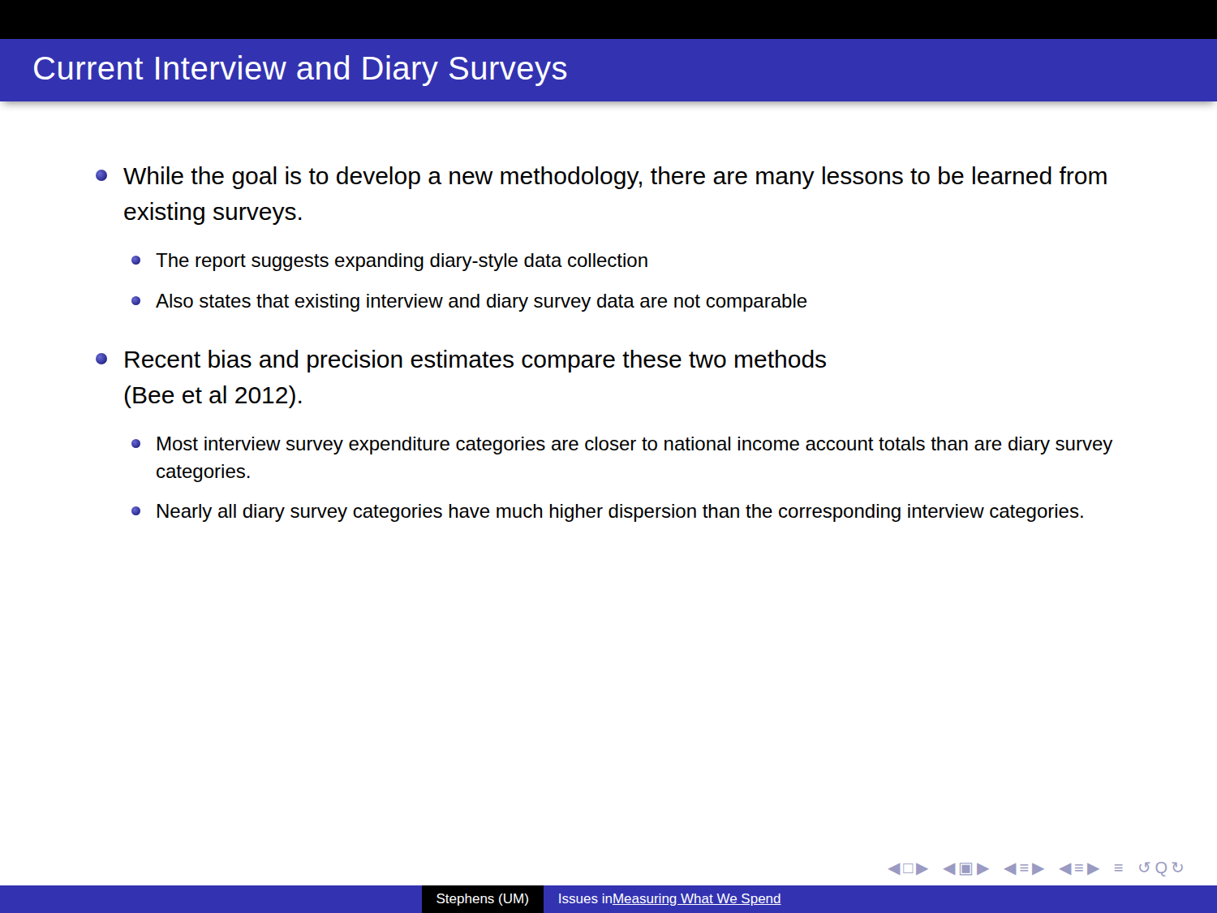Current Interview and Diary Surveys
While the goal is to develop a new methodology, there are many lessons to be learned from existing surveys.
The report suggests expanding diary-style data collection
Also states that existing interview and diary survey data are not comparable
Recent bias and precision estimates compare these two methods
(Bee et al 2012).
Most interview survey expenditure categories are closer to national income account totals than are diary survey categories.
Nearly all diary survey categories have much higher dispersion than the corresponding interview categories.
◀□▶ ◀▣▶ ◀≡▶ ◀≡▶ ≡ ↺Q↻
Stephens (UM)
Issues in Measuring What We Spend